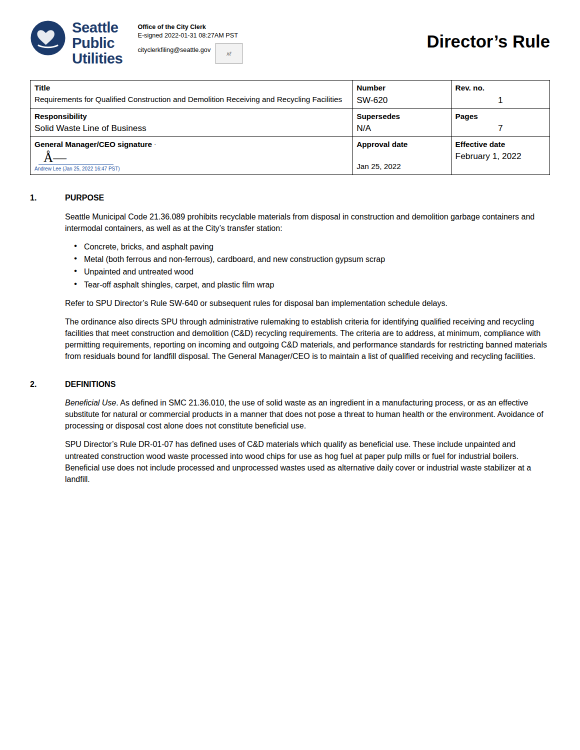Seattle
Public
Utilities
Office of the City Clerk
E-signed 2022-01-31 08:27AM PST
cityclerkfiling@seattle.gov xℓ
Director’s Rule
| Title Requirements for Qualified Construction and Demolition Receiving and Recycling Facilities | Number SW-620 | Rev. no. 1 |
| Responsibility Solid Waste Line of Business | Supersedes N/A | Pages 7 |
| General Manager/CEO signature . Å— Andrew Lee (Jan 25, 2022 16:47 PST) | Approval date Jan 25, 2022 | Effective date February 1, 2022 |
1.
PURPOSE
Seattle Municipal Code 21.36.089 prohibits recyclable materials from disposal in construction and demolition garbage containers and intermodal containers, as well as at the City’s transfer station:
Concrete, bricks, and asphalt paving
Metal (both ferrous and non-ferrous), cardboard, and new construction gypsum scrap
Unpainted and untreated wood
Tear-off asphalt shingles, carpet, and plastic film wrap
Refer to SPU Director’s Rule SW-640 or subsequent rules for disposal ban implementation schedule delays.
The ordinance also directs SPU through administrative rulemaking to establish criteria for identifying qualified receiving and recycling facilities that meet construction and demolition (C&D) recycling requirements. The criteria are to address, at minimum, compliance with permitting requirements, reporting on incoming and outgoing C&D materials, and performance standards for restricting banned materials from residuals bound for landfill disposal. The General Manager/CEO is to maintain a list of qualified receiving and recycling facilities.
2.
DEFINITIONS
Beneficial Use. As defined in SMC 21.36.010, the use of solid waste as an ingredient in a manufacturing process, or as an effective substitute for natural or commercial products in a manner that does not pose a threat to human health or the environment. Avoidance of processing or disposal cost alone does not constitute beneficial use.
SPU Director’s Rule DR-01-07 has defined uses of C&D materials which qualify as beneficial use. These include unpainted and untreated construction wood waste processed into wood chips for use as hog fuel at paper pulp mills or fuel for industrial boilers. Beneficial use does not include processed and unprocessed wastes used as alternative daily cover or industrial waste stabilizer at a landfill.